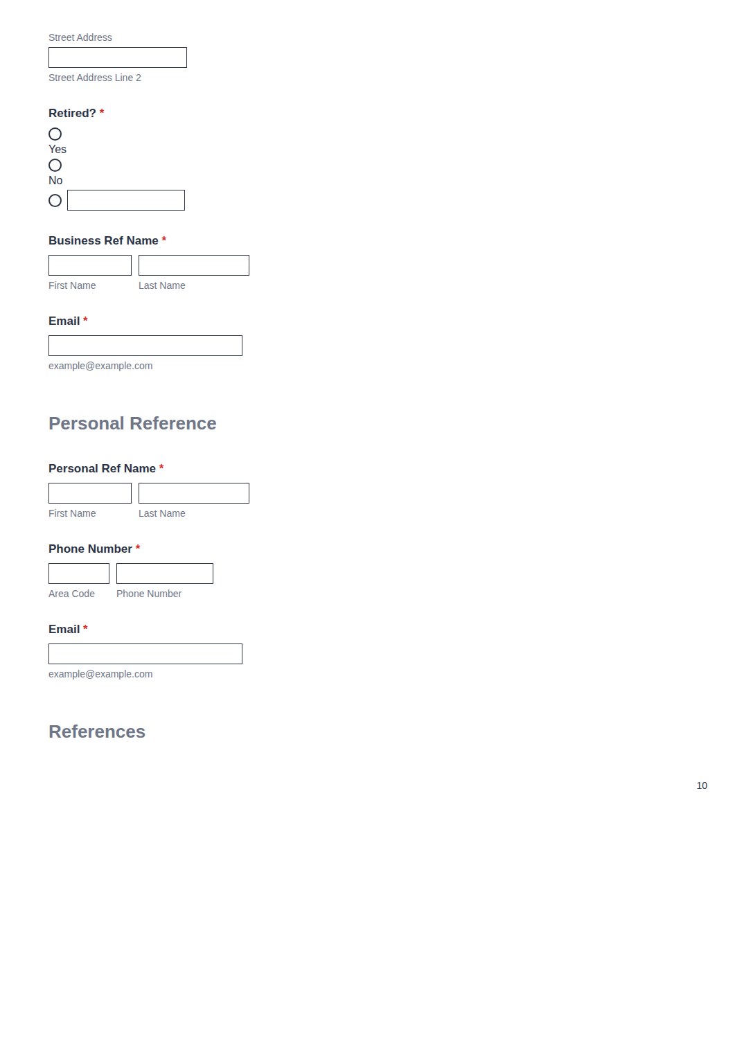Street Address Street Address Line 2
Retired? *
Yes
No
Business Ref Name *
First Name Last Name
Email * example@example.com
Personal Reference
Personal Ref Name *
First Name Last Name
Phone Number *
Area Code Phone Number
Email * example@example.com
References
10